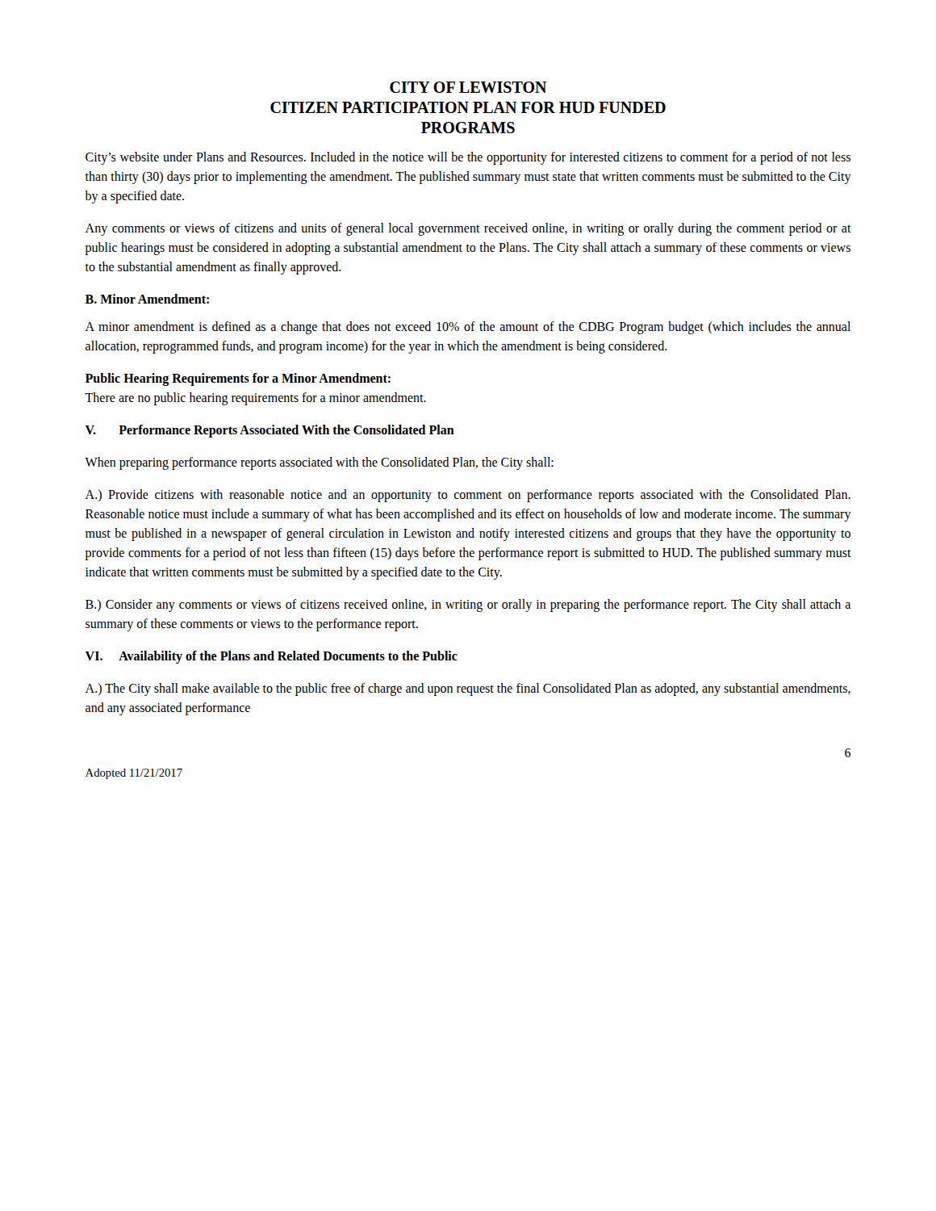CITY OF LEWISTON
CITIZEN PARTICIPATION PLAN FOR HUD FUNDED
PROGRAMS
City’s website under Plans and Resources. Included in the notice will be the opportunity for interested citizens to comment for a period of not less than thirty (30) days prior to implementing the amendment. The published summary must state that written comments must be submitted to the City by a specified date.
Any comments or views of citizens and units of general local government received online, in writing or orally during the comment period or at public hearings must be considered in adopting a substantial amendment to the Plans. The City shall attach a summary of these comments or views to the substantial amendment as finally approved.
B. Minor Amendment:
A minor amendment is defined as a change that does not exceed 10% of the amount of the CDBG Program budget (which includes the annual allocation, reprogrammed funds, and program income) for the year in which the amendment is being considered.
Public Hearing Requirements for a Minor Amendment:
There are no public hearing requirements for a minor amendment.
V. Performance Reports Associated With the Consolidated Plan
When preparing performance reports associated with the Consolidated Plan, the City shall:
A.) Provide citizens with reasonable notice and an opportunity to comment on performance reports associated with the Consolidated Plan. Reasonable notice must include a summary of what has been accomplished and its effect on households of low and moderate income. The summary must be published in a newspaper of general circulation in Lewiston and notify interested citizens and groups that they have the opportunity to provide comments for a period of not less than fifteen (15) days before the performance report is submitted to HUD. The published summary must indicate that written comments must be submitted by a specified date to the City.
B.) Consider any comments or views of citizens received online, in writing or orally in preparing the performance report. The City shall attach a summary of these comments or views to the performance report.
VI. Availability of the Plans and Related Documents to the Public
A.) The City shall make available to the public free of charge and upon request the final Consolidated Plan as adopted, any substantial amendments, and any associated performance
6
Adopted 11/21/2017